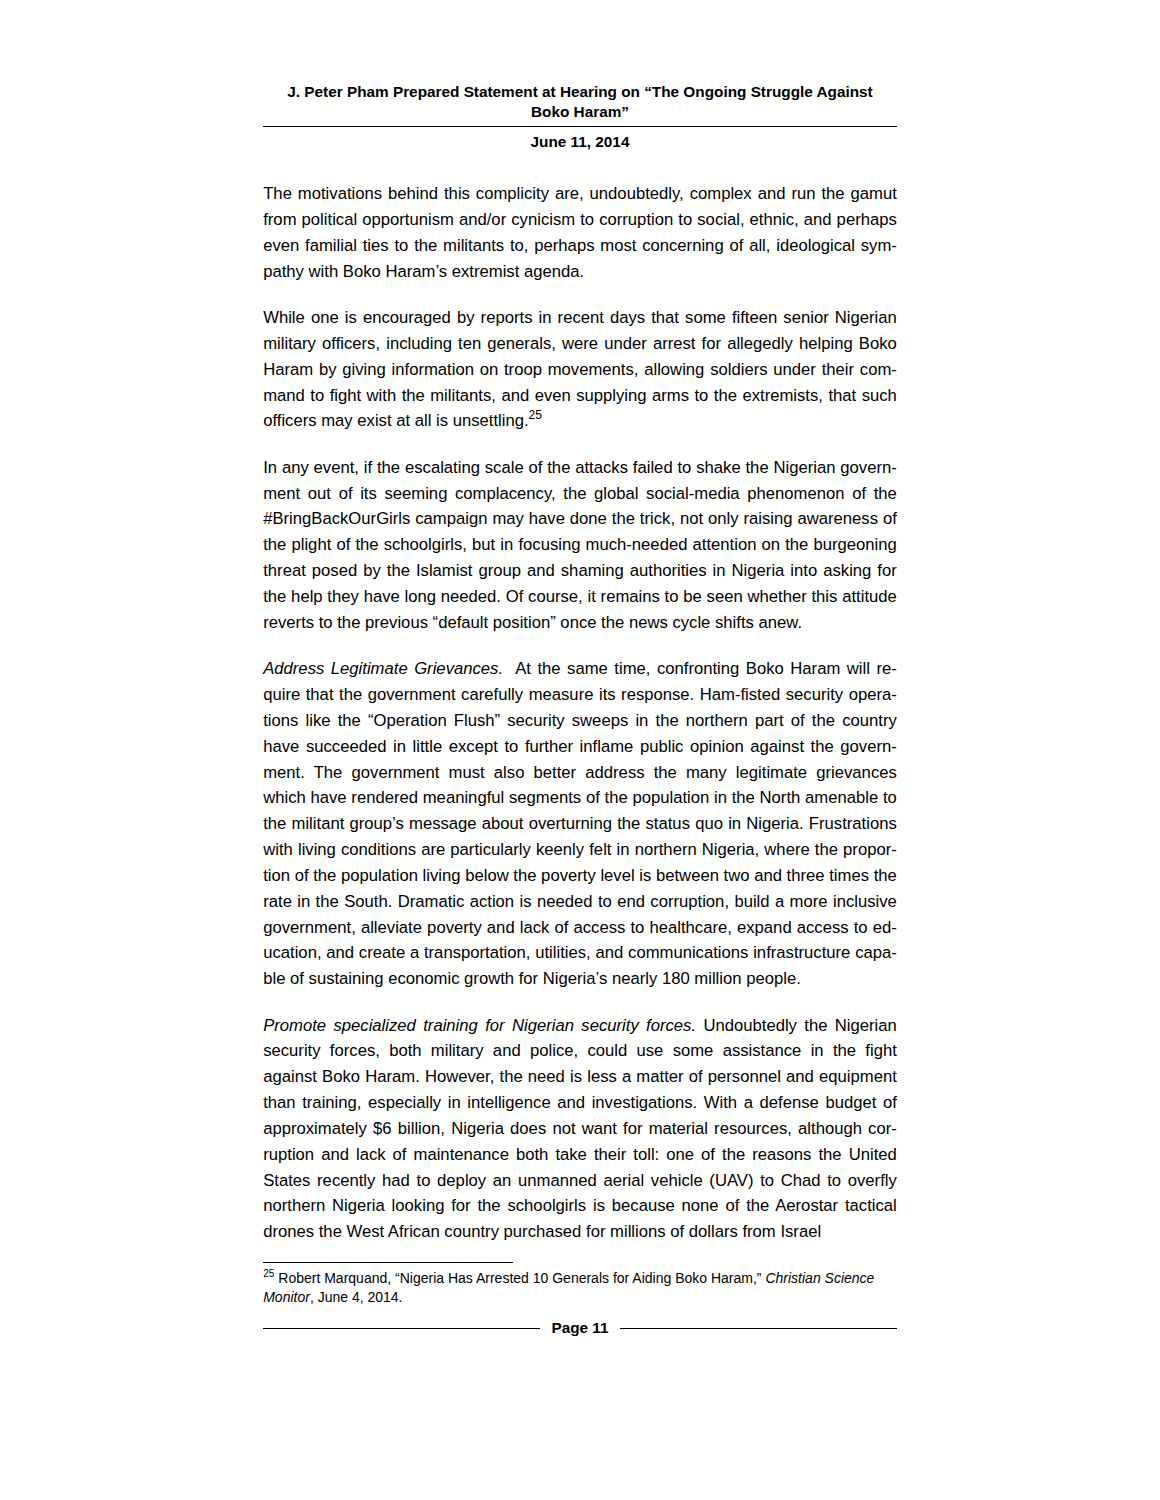J. Peter Pham Prepared Statement at Hearing on “The Ongoing Struggle Against Boko Haram”
June 11, 2014
The motivations behind this complicity are, undoubtedly, complex and run the gamut from political opportunism and/or cynicism to corruption to social, ethnic, and perhaps even familial ties to the militants to, perhaps most concerning of all, ideological sympathy with Boko Haram’s extremist agenda.
While one is encouraged by reports in recent days that some fifteen senior Nigerian military officers, including ten generals, were under arrest for allegedly helping Boko Haram by giving information on troop movements, allowing soldiers under their command to fight with the militants, and even supplying arms to the extremists, that such officers may exist at all is unsettling.25
In any event, if the escalating scale of the attacks failed to shake the Nigerian government out of its seeming complacency, the global social-media phenomenon of the #BringBackOurGirls campaign may have done the trick, not only raising awareness of the plight of the schoolgirls, but in focusing much-needed attention on the burgeoning threat posed by the Islamist group and shaming authorities in Nigeria into asking for the help they have long needed. Of course, it remains to be seen whether this attitude reverts to the previous “default position” once the news cycle shifts anew.
Address Legitimate Grievances. At the same time, confronting Boko Haram will require that the government carefully measure its response. Ham-fisted security operations like the “Operation Flush” security sweeps in the northern part of the country have succeeded in little except to further inflame public opinion against the government. The government must also better address the many legitimate grievances which have rendered meaningful segments of the population in the North amenable to the militant group’s message about overturning the status quo in Nigeria. Frustrations with living conditions are particularly keenly felt in northern Nigeria, where the proportion of the population living below the poverty level is between two and three times the rate in the South. Dramatic action is needed to end corruption, build a more inclusive government, alleviate poverty and lack of access to healthcare, expand access to education, and create a transportation, utilities, and communications infrastructure capable of sustaining economic growth for Nigeria’s nearly 180 million people.
Promote specialized training for Nigerian security forces. Undoubtedly the Nigerian security forces, both military and police, could use some assistance in the fight against Boko Haram. However, the need is less a matter of personnel and equipment than training, especially in intelligence and investigations. With a defense budget of approximately $6 billion, Nigeria does not want for material resources, although corruption and lack of maintenance both take their toll: one of the reasons the United States recently had to deploy an unmanned aerial vehicle (UAV) to Chad to overfly northern Nigeria looking for the schoolgirls is because none of the Aerostar tactical drones the West African country purchased for millions of dollars from Israel
25 Robert Marquand, “Nigeria Has Arrested 10 Generals for Aiding Boko Haram,” Christian Science Monitor, June 4, 2014.
Page 11